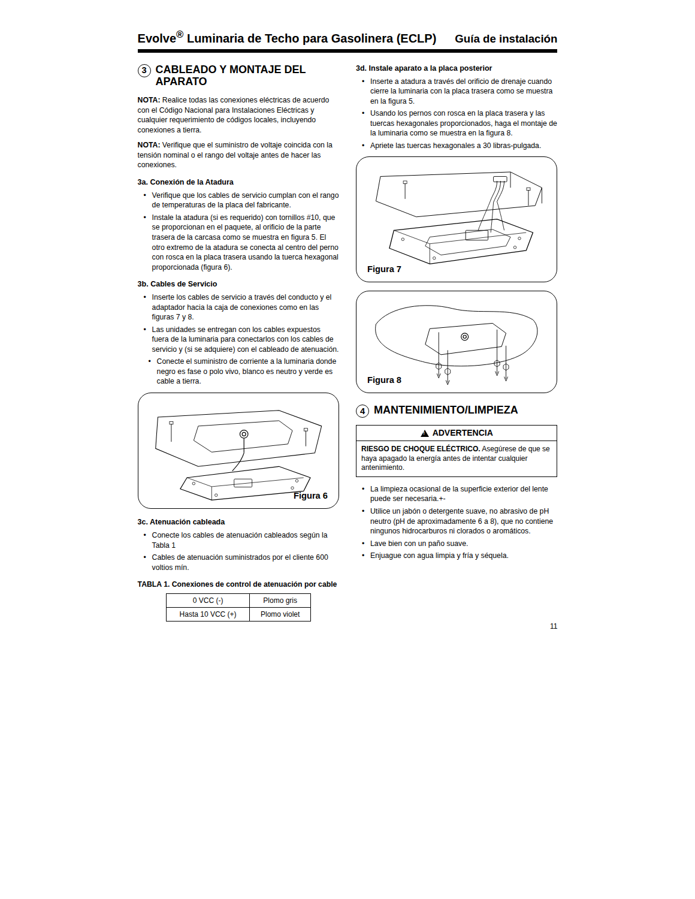Evolve® Luminaria de Techo para Gasolinera (ECLP)
Guía de instalación
3 CABLEADO Y MONTAJE DEL APARATO
NOTA: Realice todas las conexiones eléctricas de acuerdo con el Código Nacional para Instalaciones Eléctricas y cualquier requerimiento de códigos locales, incluyendo conexiones a tierra.
NOTA: Verifique que el suministro de voltaje coincida con la tensión nominal o el rango del voltaje antes de hacer las conexiones.
3a. Conexión de la Atadura
Verifique que los cables de servicio cumplan con el rango de temperaturas de la placa del fabricante.
Instale la atadura (si es requerido) con tornillos #10, que se proporcionan en el paquete, al orificio de la parte trasera de la carcasa como se muestra en figura 5. El otro extremo de la atadura se conecta al centro del perno con rosca en la placa trasera usando la tuerca hexagonal proporcionada (figura 6).
3b. Cables de Servicio
Inserte los cables de servicio a través del conducto y el adaptador hacia la caja de conexiones como en las figuras 7 y 8.
Las unidades se entregan con los cables expuestos fuera de la luminaria para conectarlos con los cables de servicio y (si se adquiere) con el cableado de atenuación.
Conecte el suministro de corriente a la luminaria donde negro es fase o polo vivo, blanco es neutro y verde es cable a tierra.
Figura 6
3c. Atenuación cableada
Conecte los cables de atenuación cableados según la Tabla 1
Cables de atenuación suministrados por el cliente 600 voltios mín.
TABLA 1. Conexiones de control de atenuación por cable
| 0 VCC (-) | Plomo gris |
| Hasta 10 VCC (+) | Plomo violet |
3d. Instale aparato a la placa posterior
Inserte a atadura a través del orificio de drenaje cuando cierre la luminaria con la placa trasera como se muestra en la figura 5.
Usando los pernos con rosca en la placa trasera y las tuercas hexagonales proporcionados, haga el montaje de la luminaria como se muestra en la figura 8.
Apriete las tuercas hexagonales a 30 libras-pulgada.
Figura 7
Figura 8
4 MANTENIMIENTO/LIMPIEZA
ADVERTENCIA
RIESGO DE CHOQUE ELÉCTRICO. Asegúrese de que se haya apagado la energía antes de intentar cualquier antenimiento.
La limpieza ocasional de la superficie exterior del lente puede ser necesaria.+-
Utilice un jabón o detergente suave, no abrasivo de pH neutro (pH de aproximadamente 6 a 8), que no contiene ningunos hidrocarburos ni clorados o aromáticos.
Lave bien con un paño suave.
Enjuague con agua limpia y fría y séquela.
11